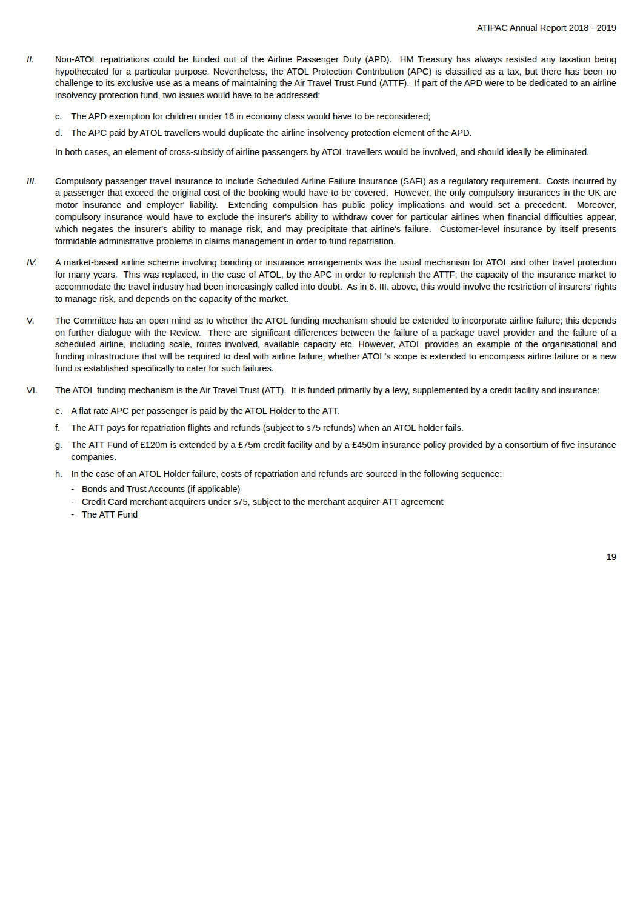ATIPAC Annual Report 2018 - 2019
II.
Non-ATOL repatriations could be funded out of the Airline Passenger Duty (APD). HM Treasury has always resisted any taxation being hypothecated for a particular purpose. Nevertheless, the ATOL Protection Contribution (APC) is classified as a tax, but there has been no challenge to its exclusive use as a means of maintaining the Air Travel Trust Fund (ATTF). If part of the APD were to be dedicated to an airline insolvency protection fund, two issues would have to be addressed:
c.
The APD exemption for children under 16 in economy class would have to be reconsidered;
d.
The APC paid by ATOL travellers would duplicate the airline insolvency protection element of the APD.
In both cases, an element of cross-subsidy of airline passengers by ATOL travellers would be involved, and should ideally be eliminated.
III.
Compulsory passenger travel insurance to include Scheduled Airline Failure Insurance (SAFI) as a regulatory requirement. Costs incurred by a passenger that exceed the original cost of the booking would have to be covered. However, the only compulsory insurances in the UK are motor insurance and employer' liability. Extending compulsion has public policy implications and would set a precedent. Moreover, compulsory insurance would have to exclude the insurer's ability to withdraw cover for particular airlines when financial difficulties appear, which negates the insurer's ability to manage risk, and may precipitate that airline's failure. Customer-level insurance by itself presents formidable administrative problems in claims management in order to fund repatriation.
IV.
A market-based airline scheme involving bonding or insurance arrangements was the usual mechanism for ATOL and other travel protection for many years. This was replaced, in the case of ATOL, by the APC in order to replenish the ATTF; the capacity of the insurance market to accommodate the travel industry had been increasingly called into doubt. As in 6. III. above, this would involve the restriction of insurers' rights to manage risk, and depends on the capacity of the market.
V.
The Committee has an open mind as to whether the ATOL funding mechanism should be extended to incorporate airline failure; this depends on further dialogue with the Review. There are significant differences between the failure of a package travel provider and the failure of a scheduled airline, including scale, routes involved, available capacity etc. However, ATOL provides an example of the organisational and funding infrastructure that will be required to deal with airline failure, whether ATOL's scope is extended to encompass airline failure or a new fund is established specifically to cater for such failures.
VI.
The ATOL funding mechanism is the Air Travel Trust (ATT). It is funded primarily by a levy, supplemented by a credit facility and insurance:
e.
A flat rate APC per passenger is paid by the ATOL Holder to the ATT.
f.
The ATT pays for repatriation flights and refunds (subject to s75 refunds) when an ATOL holder fails.
g.
The ATT Fund of £120m is extended by a £75m credit facility and by a £450m insurance policy provided by a consortium of five insurance companies.
h.
In the case of an ATOL Holder failure, costs of repatriation and refunds are sourced in the following sequence:
-
Bonds and Trust Accounts (if applicable)
-
Credit Card merchant acquirers under s75, subject to the merchant acquirer-ATT agreement
-
The ATT Fund
19